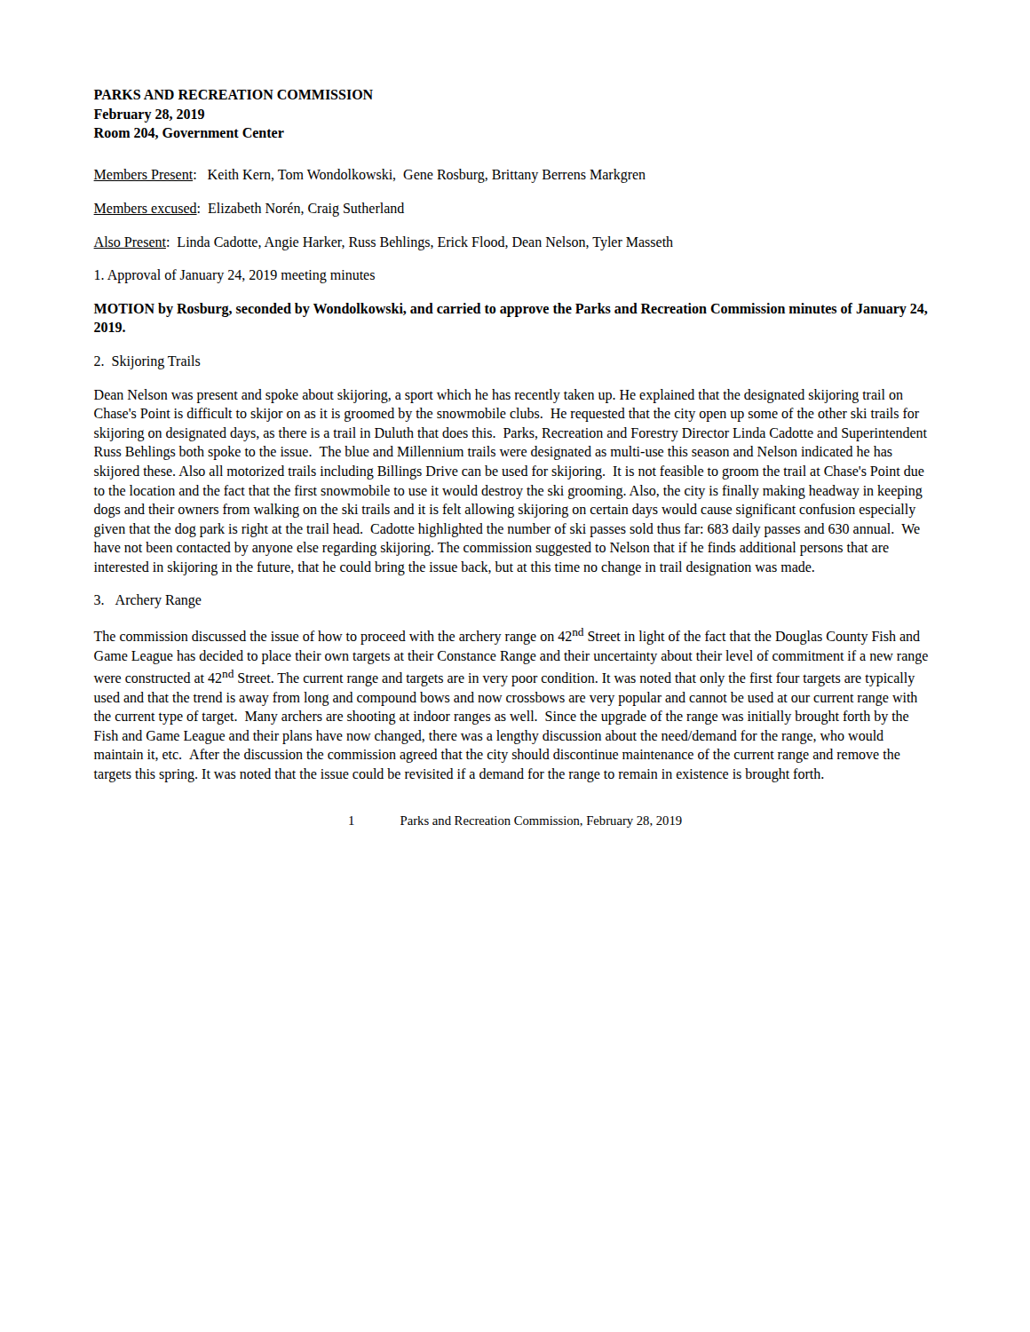PARKS AND RECREATION COMMISSION
February 28, 2019
Room 204, Government Center
Members Present: Keith Kern, Tom Wondolkowski, Gene Rosburg, Brittany Berrens Markgren
Members excused: Elizabeth Norén, Craig Sutherland
Also Present: Linda Cadotte, Angie Harker, Russ Behlings, Erick Flood, Dean Nelson, Tyler Masseth
1. Approval of January 24, 2019 meeting minutes
MOTION by Rosburg, seconded by Wondolkowski, and carried to approve the Parks and Recreation Commission minutes of January 24, 2019.
2. Skijoring Trails
Dean Nelson was present and spoke about skijoring, a sport which he has recently taken up. He explained that the designated skijoring trail on Chase's Point is difficult to skijor on as it is groomed by the snowmobile clubs. He requested that the city open up some of the other ski trails for skijoring on designated days, as there is a trail in Duluth that does this. Parks, Recreation and Forestry Director Linda Cadotte and Superintendent Russ Behlings both spoke to the issue. The blue and Millennium trails were designated as multi-use this season and Nelson indicated he has skijored these. Also all motorized trails including Billings Drive can be used for skijoring. It is not feasible to groom the trail at Chase's Point due to the location and the fact that the first snowmobile to use it would destroy the ski grooming. Also, the city is finally making headway in keeping dogs and their owners from walking on the ski trails and it is felt allowing skijoring on certain days would cause significant confusion especially given that the dog park is right at the trail head. Cadotte highlighted the number of ski passes sold thus far: 683 daily passes and 630 annual. We have not been contacted by anyone else regarding skijoring. The commission suggested to Nelson that if he finds additional persons that are interested in skijoring in the future, that he could bring the issue back, but at this time no change in trail designation was made.
3. Archery Range
The commission discussed the issue of how to proceed with the archery range on 42nd Street in light of the fact that the Douglas County Fish and Game League has decided to place their own targets at their Constance Range and their uncertainty about their level of commitment if a new range were constructed at 42nd Street. The current range and targets are in very poor condition. It was noted that only the first four targets are typically used and that the trend is away from long and compound bows and now crossbows are very popular and cannot be used at our current range with the current type of target. Many archers are shooting at indoor ranges as well. Since the upgrade of the range was initially brought forth by the Fish and Game League and their plans have now changed, there was a lengthy discussion about the need/demand for the range, who would maintain it, etc. After the discussion the commission agreed that the city should discontinue maintenance of the current range and remove the targets this spring. It was noted that the issue could be revisited if a demand for the range to remain in existence is brought forth.
1 Parks and Recreation Commission, February 28, 2019